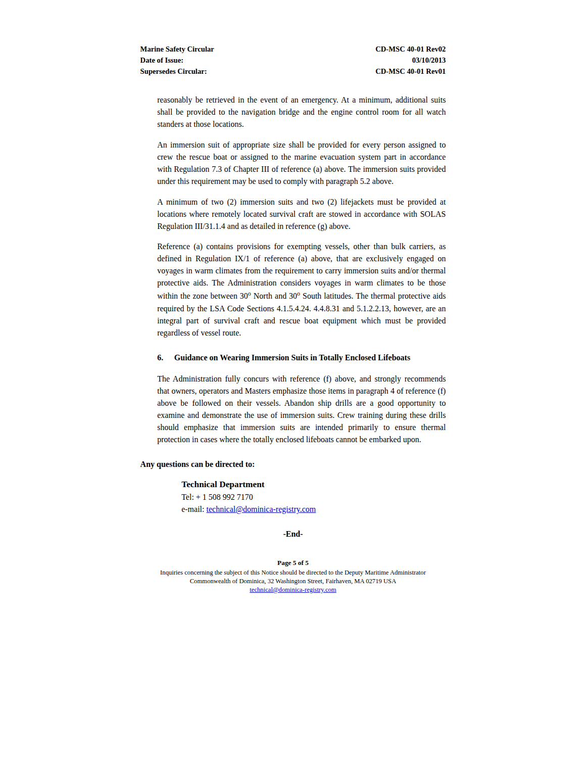| Marine Safety Circular | CD-MSC 40-01 Rev02 |
| Date of Issue: | 03/10/2013 |
| Supersedes Circular: | CD-MSC 40-01 Rev01 |
reasonably be retrieved in the event of an emergency. At a minimum, additional suits shall be provided to the navigation bridge and the engine control room for all watch standers at those locations.
An immersion suit of appropriate size shall be provided for every person assigned to crew the rescue boat or assigned to the marine evacuation system part in accordance with Regulation 7.3 of Chapter III of reference (a) above. The immersion suits provided under this requirement may be used to comply with paragraph 5.2 above.
A minimum of two (2) immersion suits and two (2) lifejackets must be provided at locations where remotely located survival craft are stowed in accordance with SOLAS Regulation III/31.1.4 and as detailed in reference (g) above.
Reference (a) contains provisions for exempting vessels, other than bulk carriers, as defined in Regulation IX/1 of reference (a) above, that are exclusively engaged on voyages in warm climates from the requirement to carry immersion suits and/or thermal protective aids. The Administration considers voyages in warm climates to be those within the zone between 30o North and 30o South latitudes. The thermal protective aids required by the LSA Code Sections 4.1.5.4.24. 4.4.8.31 and 5.1.2.2.13, however, are an integral part of survival craft and rescue boat equipment which must be provided regardless of vessel route.
6. Guidance on Wearing Immersion Suits in Totally Enclosed Lifeboats
The Administration fully concurs with reference (f) above, and strongly recommends that owners, operators and Masters emphasize those items in paragraph 4 of reference (f) above be followed on their vessels. Abandon ship drills are a good opportunity to examine and demonstrate the use of immersion suits. Crew training during these drills should emphasize that immersion suits are intended primarily to ensure thermal protection in cases where the totally enclosed lifeboats cannot be embarked upon.
Any questions can be directed to:
Technical Department
Tel: + 1 508 992 7170
e-mail: technical@dominica-registry.com
-End-
Page 5 of 5
Inquiries concerning the subject of this Notice should be directed to the Deputy Maritime Administrator
Commonwealth of Dominica, 32 Washington Street, Fairhaven, MA 02719 USA
technical@dominica-registry.com